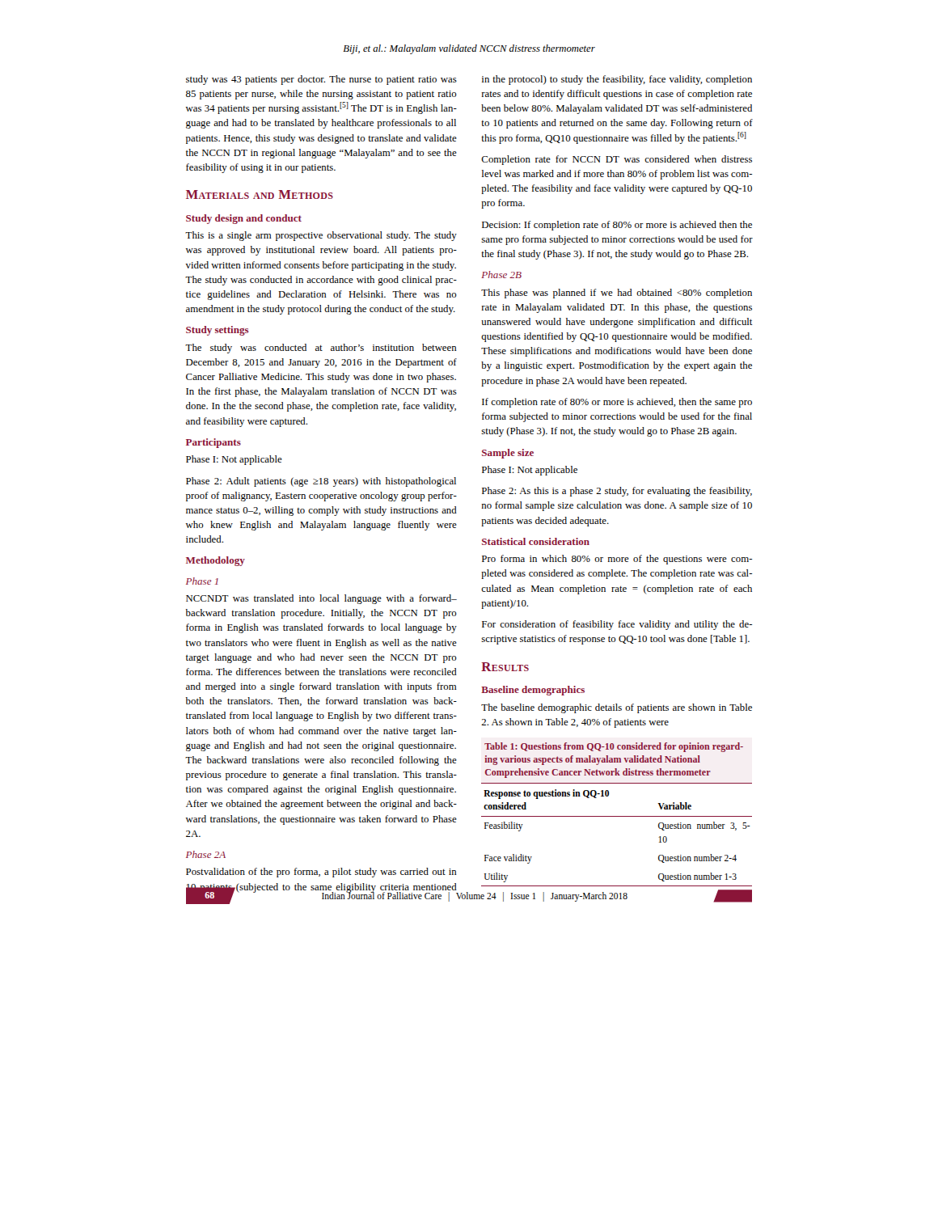Biji, et al.: Malayalam validated NCCN distress thermometer
study was 43 patients per doctor. The nurse to patient ratio was 85 patients per nurse, while the nursing assistant to patient ratio was 34 patients per nursing assistant.[5] The DT is in English language and had to be translated by healthcare professionals to all patients. Hence, this study was designed to translate and validate the NCCN DT in regional language “Malayalam” and to see the feasibility of using it in our patients.
Materials and Methods
Study design and conduct
This is a single arm prospective observational study. The study was approved by institutional review board. All patients provided written informed consents before participating in the study. The study was conducted in accordance with good clinical practice guidelines and Declaration of Helsinki. There was no amendment in the study protocol during the conduct of the study.
Study settings
The study was conducted at author’s institution between December 8, 2015 and January 20, 2016 in the Department of Cancer Palliative Medicine. This study was done in two phases. In the first phase, the Malayalam translation of NCCN DT was done. In the the second phase, the completion rate, face validity, and feasibility were captured.
Participants
Phase I: Not applicable
Phase 2: Adult patients (age ≥18 years) with histopathological proof of malignancy, Eastern cooperative oncology group performance status 0–2, willing to comply with study instructions and who knew English and Malayalam language fluently were included.
Methodology
Phase 1
NCCNDT was translated into local language with a forward– backward translation procedure. Initially, the NCCN DT pro forma in English was translated forwards to local language by two translators who were fluent in English as well as the native target language and who had never seen the NCCN DT pro forma. The differences between the translations were reconciled and merged into a single forward translation with inputs from both the translators. Then, the forward translation was back-translated from local language to English by two different translators both of whom had command over the native target language and English and had not seen the original questionnaire. The backward translations were also reconciled following the previous procedure to generate a final translation. This translation was compared against the original English questionnaire. After we obtained the agreement between the original and backward translations, the questionnaire was taken forward to Phase 2A.
Phase 2A
Postvalidation of the pro forma, a pilot study was carried out in 10 patients (subjected to the same eligibility criteria mentioned in the protocol) to study the feasibility, face validity, completion rates and to identify difficult questions in case of completion rate been below 80%. Malayalam validated DT was self-administered to 10 patients and returned on the same day. Following return of this pro forma, QQ10 questionnaire was filled by the patients.[6]
Completion rate for NCCN DT was considered when distress level was marked and if more than 80% of problem list was completed. The feasibility and face validity were captured by QQ-10 pro forma.
Decision: If completion rate of 80% or more is achieved then the same pro forma subjected to minor corrections would be used for the final study (Phase 3). If not, the study would go to Phase 2B.
Phase 2B
This phase was planned if we had obtained <80% completion rate in Malayalam validated DT. In this phase, the questions unanswered would have undergone simplification and difficult questions identified by QQ-10 questionnaire would be modified. These simplifications and modifications would have been done by a linguistic expert. Postmodification by the expert again the procedure in phase 2A would have been repeated.
If completion rate of 80% or more is achieved, then the same pro forma subjected to minor corrections would be used for the final study (Phase 3). If not, the study would go to Phase 2B again.
Sample size
Phase I: Not applicable
Phase 2: As this is a phase 2 study, for evaluating the feasibility, no formal sample size calculation was done. A sample size of 10 patients was decided adequate.
Statistical consideration
Pro forma in which 80% or more of the questions were completed was considered as complete. The completion rate was calculated as Mean completion rate = (completion rate of each patient)/10.
For consideration of feasibility face validity and utility the descriptive statistics of response to QQ-10 tool was done [Table 1].
Results
Baseline demographics
The baseline demographic details of patients are shown in Table 2. As shown in Table 2, 40% of patients were
Table 1: Questions from QQ-10 considered for opinion regarding various aspects of malayalam validated National Comprehensive Cancer Network distress thermometer
| Response to questions in QQ-10 considered | Variable |
| --- | --- |
| Feasibility | Question number 3, 5-10 |
| Face validity | Question number 2-4 |
| Utility | Question number 1-3 |
68
Indian Journal of Palliative Care | Volume 24 | Issue 1 | January-March 2018